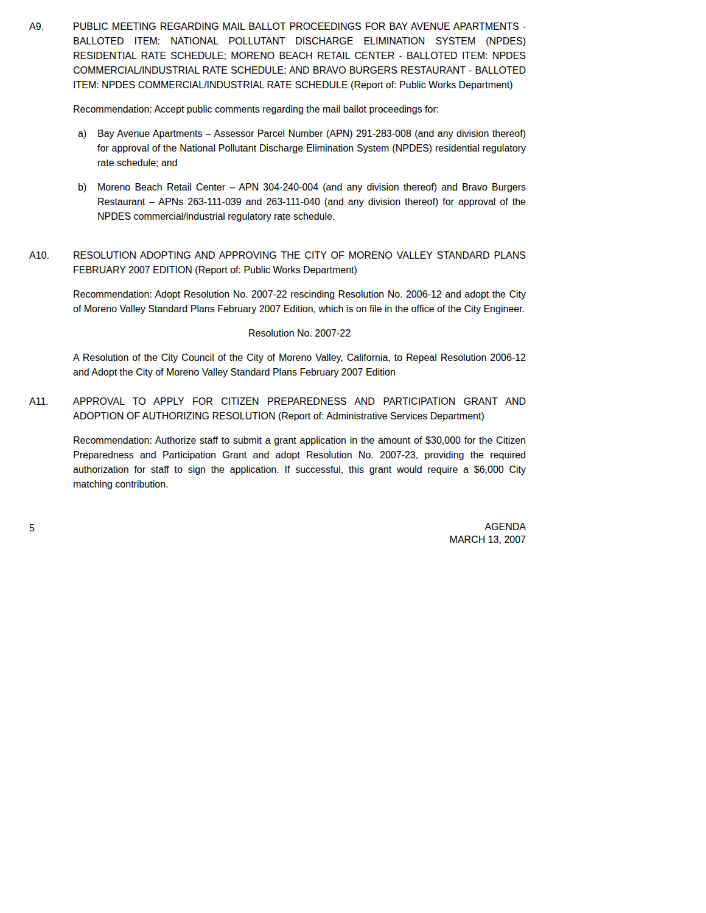A9.
PUBLIC MEETING REGARDING MAIL BALLOT PROCEEDINGS FOR BAY AVENUE APARTMENTS - BALLOTED ITEM: NATIONAL POLLUTANT DISCHARGE ELIMINATION SYSTEM (NPDES) RESIDENTIAL RATE SCHEDULE; MORENO BEACH RETAIL CENTER - BALLOTED ITEM: NPDES COMMERCIAL/INDUSTRIAL RATE SCHEDULE; AND BRAVO BURGERS RESTAURANT - BALLOTED ITEM: NPDES COMMERCIAL/INDUSTRIAL RATE SCHEDULE (Report of: Public Works Department)
Recommendation: Accept public comments regarding the mail ballot proceedings for:
a) Bay Avenue Apartments – Assessor Parcel Number (APN) 291-283-008 (and any division thereof) for approval of the National Pollutant Discharge Elimination System (NPDES) residential regulatory rate schedule; and
b) Moreno Beach Retail Center – APN 304-240-004 (and any division thereof) and Bravo Burgers Restaurant – APNs 263-111-039 and 263-111-040 (and any division thereof) for approval of the NPDES commercial/industrial regulatory rate schedule.
A10.
RESOLUTION ADOPTING AND APPROVING THE CITY OF MORENO VALLEY STANDARD PLANS FEBRUARY 2007 EDITION (Report of: Public Works Department)
Recommendation: Adopt Resolution No. 2007-22 rescinding Resolution No. 2006-12 and adopt the City of Moreno Valley Standard Plans February 2007 Edition, which is on file in the office of the City Engineer.
Resolution No. 2007-22
A Resolution of the City Council of the City of Moreno Valley, California, to Repeal Resolution 2006-12 and Adopt the City of Moreno Valley Standard Plans February 2007 Edition
A11.
APPROVAL TO APPLY FOR CITIZEN PREPAREDNESS AND PARTICIPATION GRANT AND ADOPTION OF AUTHORIZING RESOLUTION (Report of: Administrative Services Department)
Recommendation: Authorize staff to submit a grant application in the amount of $30,000 for the Citizen Preparedness and Participation Grant and adopt Resolution No. 2007-23, providing the required authorization for staff to sign the application. If successful, this grant would require a $6,000 City matching contribution.
5
AGENDA
MARCH 13, 2007